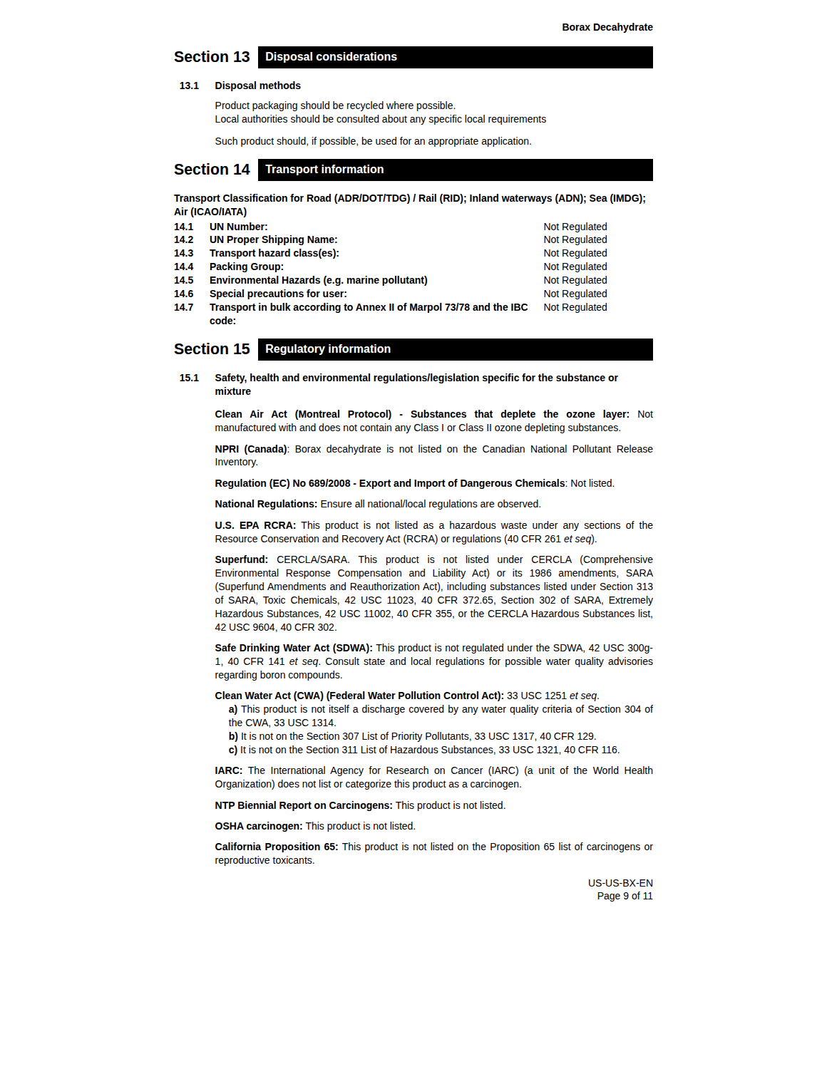Borax Decahydrate
Section 13
Disposal considerations
13.1
Disposal methods
Product packaging should be recycled where possible.
Local authorities should be consulted about any specific local requirements
Such product should, if possible, be used for an appropriate application.
Section 14
Transport information
Transport Classification for Road (ADR/DOT/TDG) / Rail (RID); Inland waterways (ADN); Sea (IMDG); Air (ICAO/IATA)
| 14.1 | UN Number: | Not Regulated |
| 14.2 | UN Proper Shipping Name: | Not Regulated |
| 14.3 | Transport hazard class(es): | Not Regulated |
| 14.4 | Packing Group: | Not Regulated |
| 14.5 | Environmental Hazards (e.g. marine pollutant) | Not Regulated |
| 14.6 | Special precautions for user: | Not Regulated |
| 14.7 | Transport in bulk according to Annex II of Marpol 73/78 and the IBC code: | Not Regulated |
Section 15
Regulatory information
15.1
Safety, health and environmental regulations/legislation specific for the substance or mixture
Clean Air Act (Montreal Protocol) - Substances that deplete the ozone layer: Not manufactured with and does not contain any Class I or Class II ozone depleting substances.
NPRI (Canada): Borax decahydrate is not listed on the Canadian National Pollutant Release Inventory.
Regulation (EC) No 689/2008 - Export and Import of Dangerous Chemicals: Not listed.
National Regulations: Ensure all national/local regulations are observed.
U.S. EPA RCRA: This product is not listed as a hazardous waste under any sections of the Resource Conservation and Recovery Act (RCRA) or regulations (40 CFR 261 et seq).
Superfund: CERCLA/SARA. This product is not listed under CERCLA (Comprehensive Environmental Response Compensation and Liability Act) or its 1986 amendments, SARA (Superfund Amendments and Reauthorization Act), including substances listed under Section 313 of SARA, Toxic Chemicals, 42 USC 11023, 40 CFR 372.65, Section 302 of SARA, Extremely Hazardous Substances, 42 USC 11002, 40 CFR 355, or the CERCLA Hazardous Substances list, 42 USC 9604, 40 CFR 302.
Safe Drinking Water Act (SDWA): This product is not regulated under the SDWA, 42 USC 300g-1, 40 CFR 141 et seq. Consult state and local regulations for possible water quality advisories regarding boron compounds.
Clean Water Act (CWA) (Federal Water Pollution Control Act): 33 USC 1251 et seq.
a) This product is not itself a discharge covered by any water quality criteria of Section 304 of the CWA, 33 USC 1314.
b) It is not on the Section 307 List of Priority Pollutants, 33 USC 1317, 40 CFR 129.
c) It is not on the Section 311 List of Hazardous Substances, 33 USC 1321, 40 CFR 116.
IARC: The International Agency for Research on Cancer (IARC) (a unit of the World Health Organization) does not list or categorize this product as a carcinogen.
NTP Biennial Report on Carcinogens: This product is not listed.
OSHA carcinogen: This product is not listed.
California Proposition 65: This product is not listed on the Proposition 65 list of carcinogens or reproductive toxicants.
US-US-BX-EN
Page 9 of 11